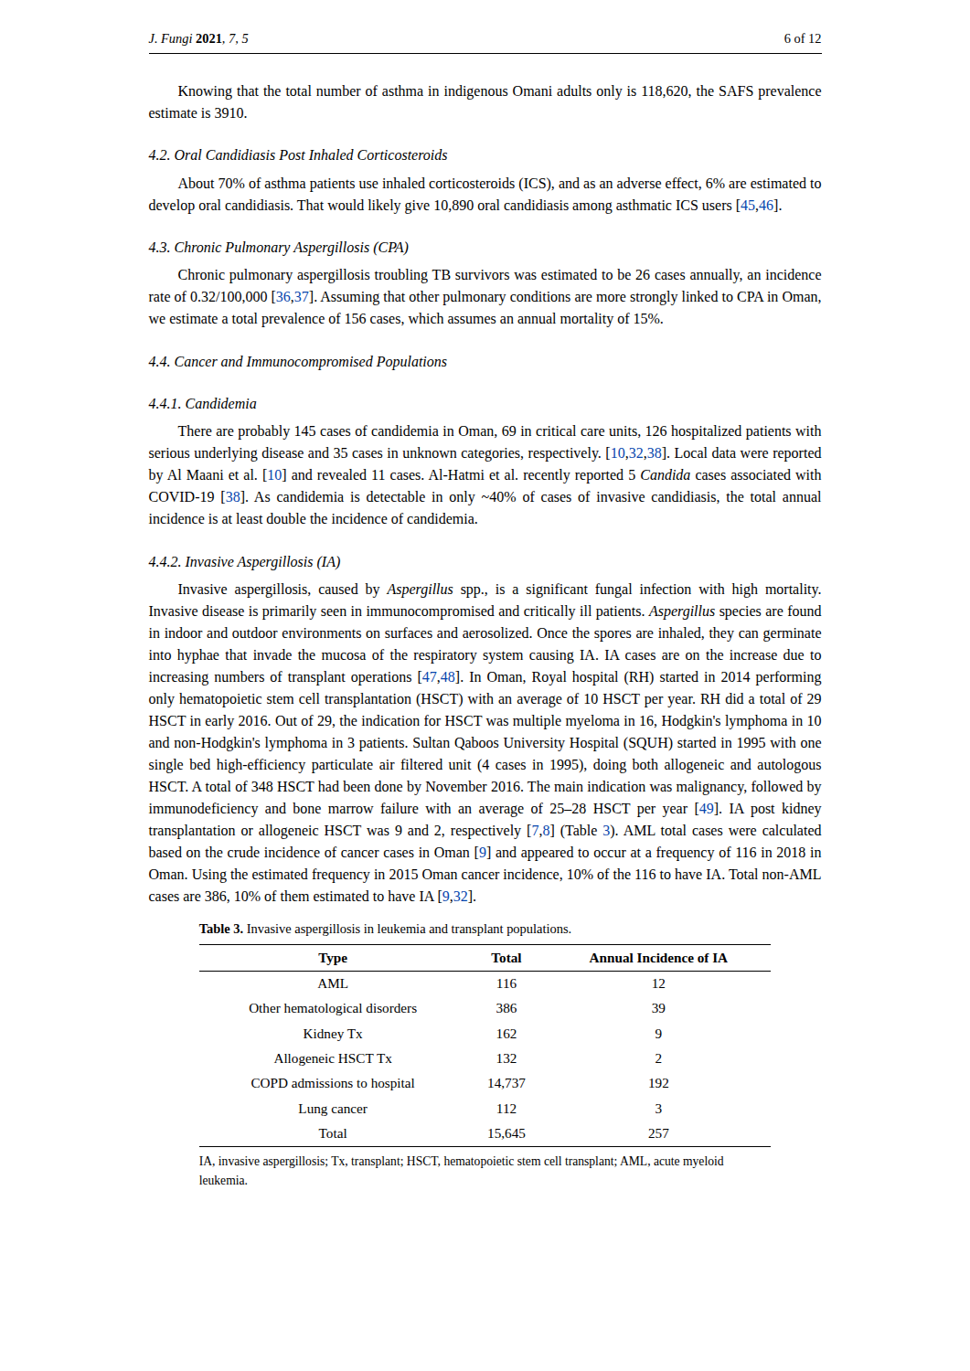J. Fungi 2021, 7, 5 6 of 12
Knowing that the total number of asthma in indigenous Omani adults only is 118,620, the SAFS prevalence estimate is 3910.
4.2. Oral Candidiasis Post Inhaled Corticosteroids
About 70% of asthma patients use inhaled corticosteroids (ICS), and as an adverse effect, 6% are estimated to develop oral candidiasis. That would likely give 10,890 oral candidiasis among asthmatic ICS users [45,46].
4.3. Chronic Pulmonary Aspergillosis (CPA)
Chronic pulmonary aspergillosis troubling TB survivors was estimated to be 26 cases annually, an incidence rate of 0.32/100,000 [36,37]. Assuming that other pulmonary conditions are more strongly linked to CPA in Oman, we estimate a total prevalence of 156 cases, which assumes an annual mortality of 15%.
4.4. Cancer and Immunocompromised Populations
4.4.1. Candidemia
There are probably 145 cases of candidemia in Oman, 69 in critical care units, 126 hospitalized patients with serious underlying disease and 35 cases in unknown categories, respectively. [10,32,38]. Local data were reported by Al Maani et al. [10] and revealed 11 cases. Al-Hatmi et al. recently reported 5 Candida cases associated with COVID-19 [38]. As candidemia is detectable in only ~40% of cases of invasive candidiasis, the total annual incidence is at least double the incidence of candidemia.
4.4.2. Invasive Aspergillosis (IA)
Invasive aspergillosis, caused by Aspergillus spp., is a significant fungal infection with high mortality. Invasive disease is primarily seen in immunocompromised and critically ill patients. Aspergillus species are found in indoor and outdoor environments on surfaces and aerosolized. Once the spores are inhaled, they can germinate into hyphae that invade the mucosa of the respiratory system causing IA. IA cases are on the increase due to increasing numbers of transplant operations [47,48]. In Oman, Royal hospital (RH) started in 2014 performing only hematopoietic stem cell transplantation (HSCT) with an average of 10 HSCT per year. RH did a total of 29 HSCT in early 2016. Out of 29, the indication for HSCT was multiple myeloma in 16, Hodgkin's lymphoma in 10 and non-Hodgkin's lymphoma in 3 patients. Sultan Qaboos University Hospital (SQUH) started in 1995 with one single bed high-efficiency particulate air filtered unit (4 cases in 1995), doing both allogeneic and autologous HSCT. A total of 348 HSCT had been done by November 2016. The main indication was malignancy, followed by immunodeficiency and bone marrow failure with an average of 25–28 HSCT per year [49]. IA post kidney transplantation or allogeneic HSCT was 9 and 2, respectively [7,8] (Table 3). AML total cases were calculated based on the crude incidence of cancer cases in Oman [9] and appeared to occur at a frequency of 116 in 2018 in Oman. Using the estimated frequency in 2015 Oman cancer incidence, 10% of the 116 to have IA. Total non-AML cases are 386, 10% of them estimated to have IA [9,32].
Table 3. Invasive aspergillosis in leukemia and transplant populations.
| Type | Total | Annual Incidence of IA |
| --- | --- | --- |
| AML | 116 | 12 |
| Other hematological disorders | 386 | 39 |
| Kidney Tx | 162 | 9 |
| Allogeneic HSCT Tx | 132 | 2 |
| COPD admissions to hospital | 14,737 | 192 |
| Lung cancer | 112 | 3 |
| Total | 15,645 | 257 |
IA, invasive aspergillosis; Tx, transplant; HSCT, hematopoietic stem cell transplant; AML, acute myeloid leukemia.